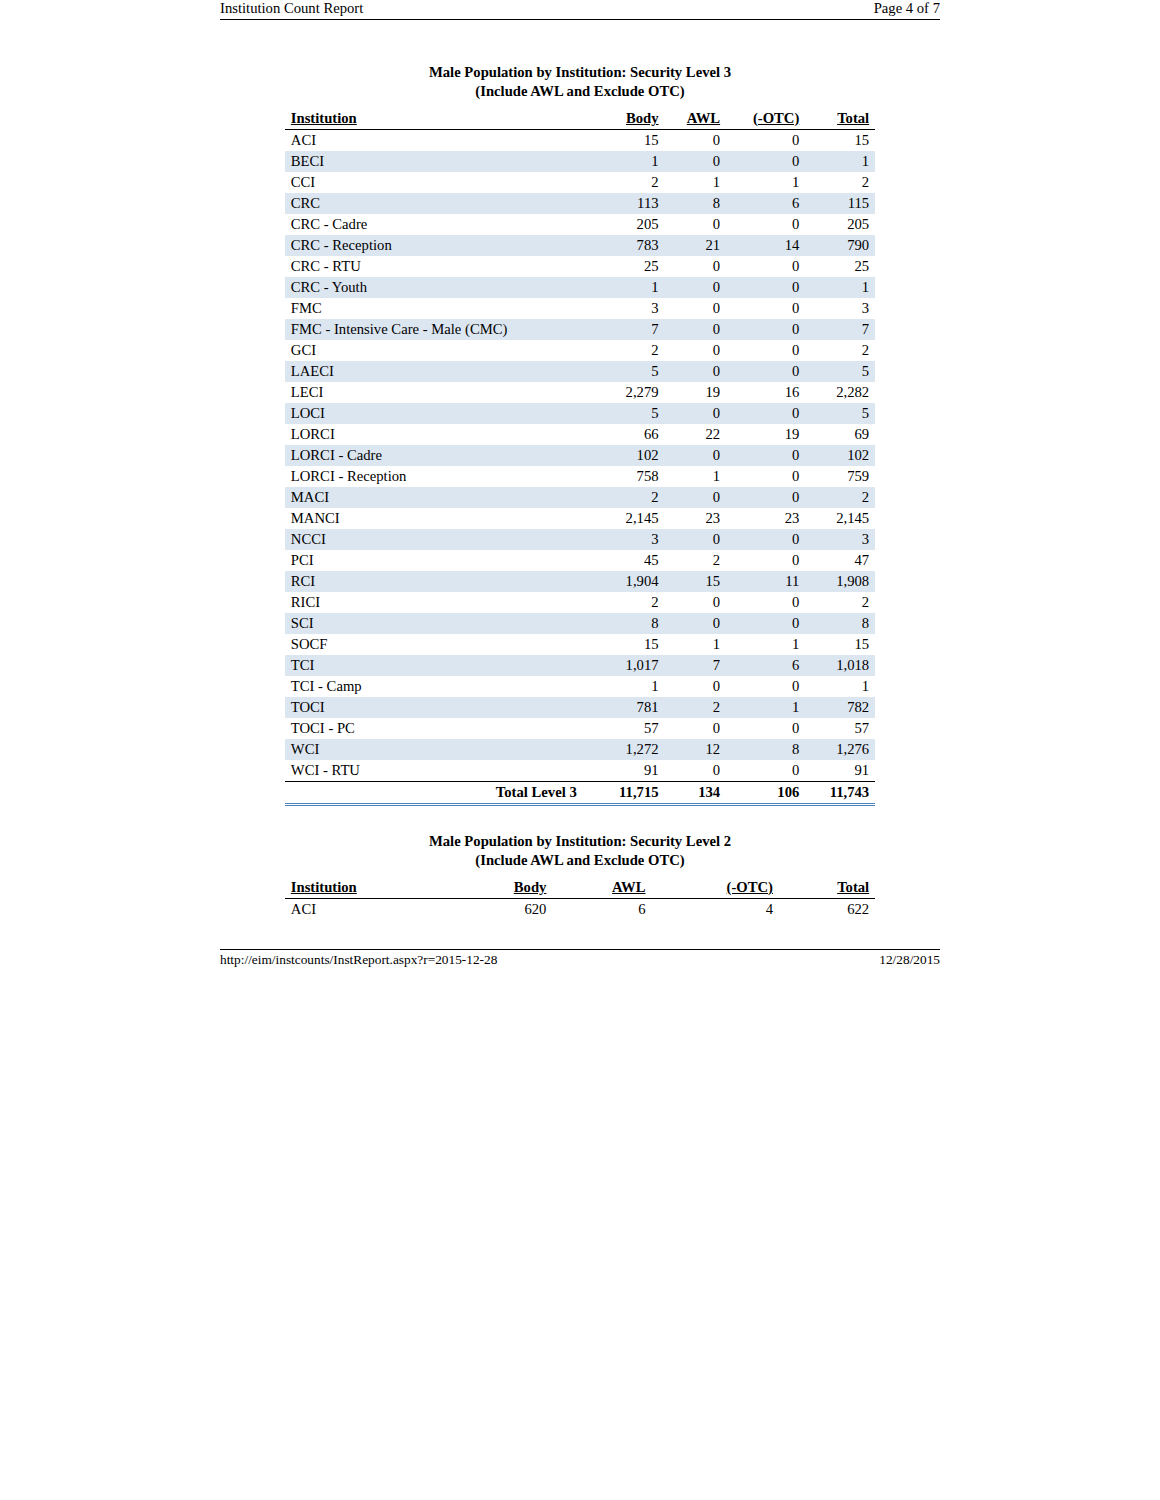Institution Count Report Page 4 of 7
Male Population by Institution: Security Level 3
(Include AWL and Exclude OTC)
| Institution | Body | AWL | (-OTC) | Total |
| --- | --- | --- | --- | --- |
| ACI | 15 | 0 | 0 | 15 |
| BECI | 1 | 0 | 0 | 1 |
| CCI | 2 | 1 | 1 | 2 |
| CRC | 113 | 8 | 6 | 115 |
| CRC - Cadre | 205 | 0 | 0 | 205 |
| CRC - Reception | 783 | 21 | 14 | 790 |
| CRC - RTU | 25 | 0 | 0 | 25 |
| CRC - Youth | 1 | 0 | 0 | 1 |
| FMC | 3 | 0 | 0 | 3 |
| FMC - Intensive Care - Male (CMC) | 7 | 0 | 0 | 7 |
| GCI | 2 | 0 | 0 | 2 |
| LAECI | 5 | 0 | 0 | 5 |
| LECI | 2,279 | 19 | 16 | 2,282 |
| LOCI | 5 | 0 | 0 | 5 |
| LORCI | 66 | 22 | 19 | 69 |
| LORCI - Cadre | 102 | 0 | 0 | 102 |
| LORCI - Reception | 758 | 1 | 0 | 759 |
| MACI | 2 | 0 | 0 | 2 |
| MANCI | 2,145 | 23 | 23 | 2,145 |
| NCCI | 3 | 0 | 0 | 3 |
| PCI | 45 | 2 | 0 | 47 |
| RCI | 1,904 | 15 | 11 | 1,908 |
| RICI | 2 | 0 | 0 | 2 |
| SCI | 8 | 0 | 0 | 8 |
| SOCF | 15 | 1 | 1 | 15 |
| TCI | 1,017 | 7 | 6 | 1,018 |
| TCI - Camp | 1 | 0 | 0 | 1 |
| TOCI | 781 | 2 | 1 | 782 |
| TOCI - PC | 57 | 0 | 0 | 57 |
| WCI | 1,272 | 12 | 8 | 1,276 |
| WCI - RTU | 91 | 0 | 0 | 91 |
| Total Level 3 | 11,715 | 134 | 106 | 11,743 |
Male Population by Institution: Security Level 2
(Include AWL and Exclude OTC)
| Institution | Body | AWL | (-OTC) | Total |
| --- | --- | --- | --- | --- |
| ACI | 620 | 6 | 4 | 622 |
http://eim/instcounts/InstReport.aspx?r=2015-12-28 12/28/2015